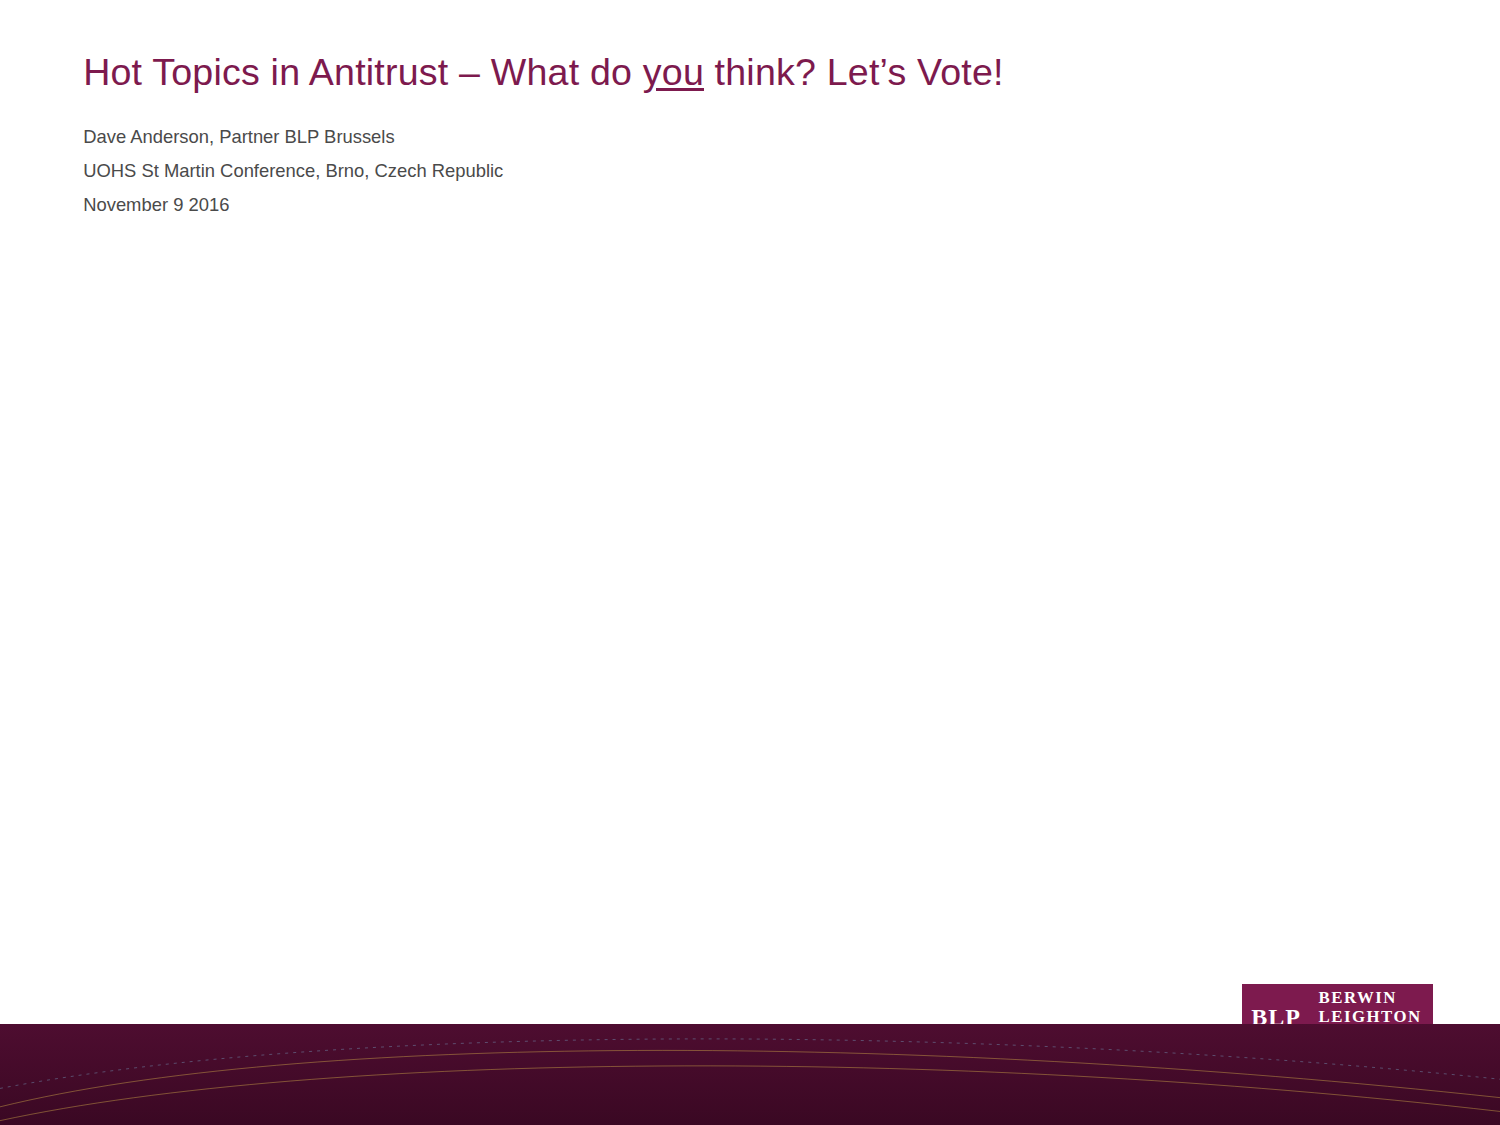Hot Topics in Antitrust – What do you think? Let’s Vote!
Dave Anderson, Partner BLP Brussels
UOHS St Martin Conference, Brno, Czech Republic
November 9 2016
BLP
Berwin
Leighton
Paisner